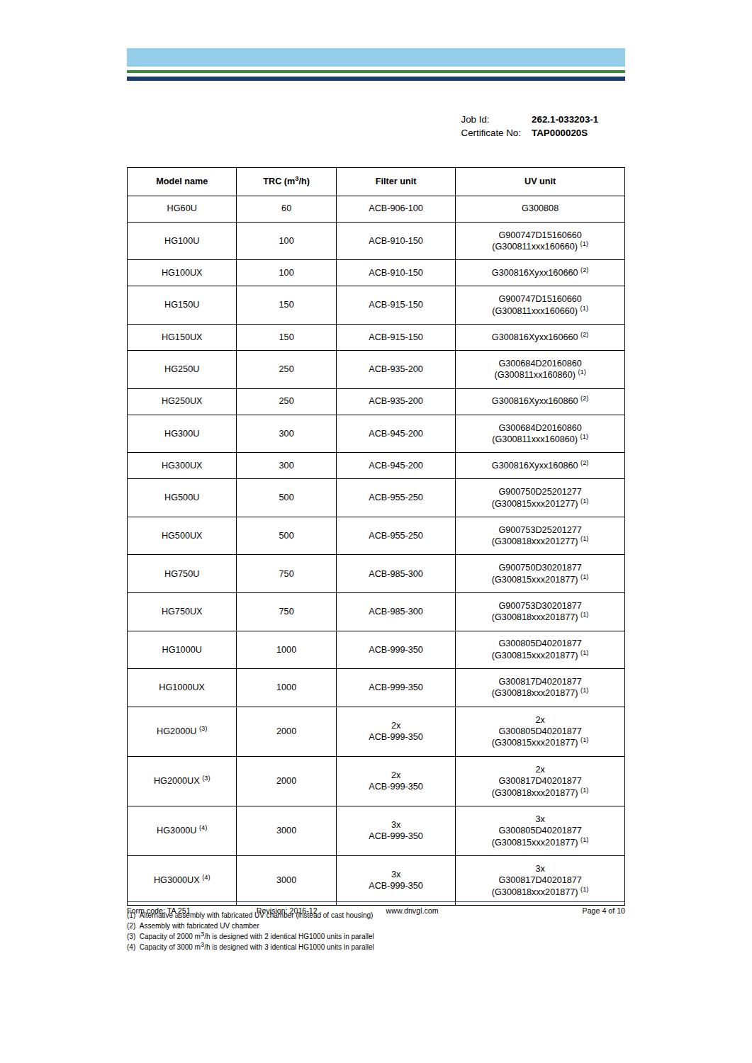| Job Id: | 262.1-033203-1 |
| Certificate No: | TAP000020S |
| Model name | TRC (m 3 /h) | Filter unit | UV unit |
| --- | --- | --- | --- |
| HG60U | 60 | ACB-906-100 | G300808 |
| HG100U | 100 | ACB-910-150 | G900747D15160660 (G300811xxx160660) (1) |
| HG100UX | 100 | ACB-910-150 | G300816Xyxx160660 (2) |
| HG150U | 150 | ACB-915-150 | G900747D15160660 (G300811xxx160660) (1) |
| HG150UX | 150 | ACB-915-150 | G300816Xyxx160660 (2) |
| HG250U | 250 | ACB-935-200 | G300684D20160860 (G300811xx160860) (1) |
| HG250UX | 250 | ACB-935-200 | G300816Xyxx160860 (2) |
| HG300U | 300 | ACB-945-200 | G300684D20160860 (G300811xxx160860) (1) |
| HG300UX | 300 | ACB-945-200 | G300816Xyxx160860 (2) |
| HG500U | 500 | ACB-955-250 | G900750D25201277 (G300815xxx201277) (1) |
| HG500UX | 500 | ACB-955-250 | G900753D25201277 (G300818xxx201277) (1) |
| HG750U | 750 | ACB-985-300 | G900750D30201877 (G300815xxx201877) (1) |
| HG750UX | 750 | ACB-985-300 | G900753D30201877 (G300818xxx201877) (1) |
| HG1000U | 1000 | ACB-999-350 | G300805D40201877 (G300815xxx201877) (1) |
| HG1000UX | 1000 | ACB-999-350 | G300817D40201877 (G300818xxx201877) (1) |
| HG2000U (3) | 2000 | 2x ACB-999-350 | 2x G300805D40201877 (G300815xxx201877) (1) |
| HG2000UX (3) | 2000 | 2x ACB-999-350 | 2x G300817D40201877 (G300818xxx201877) (1) |
| HG3000U (4) | 3000 | 3x ACB-999-350 | 3x G300805D40201877 (G300815xxx201877) (1) |
| HG3000UX (4) | 3000 | 3x ACB-999-350 | 3x G300817D40201877 (G300818xxx201877) (1) |
(1) Alternative assembly with fabricated UV chamber (instead of cast housing)
(2) Assembly with fabricated UV chamber
(3) Capacity of 2000 m3/h is designed with 2 identical HG1000 units in parallel
(4) Capacity of 3000 m3/h is designed with 3 identical HG1000 units in parallel
Form code: TA 251 Revision: 2016-12 www.dnvgl.com Page 4 of 10